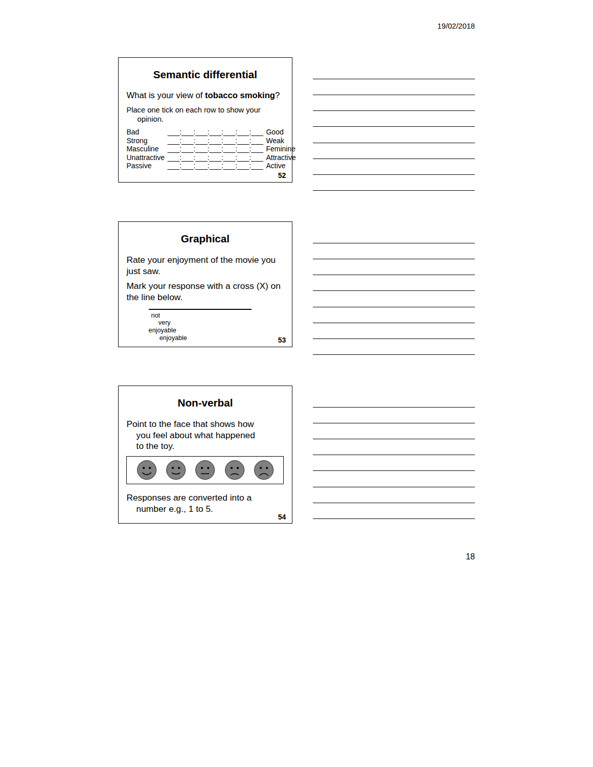19/02/2018
Semantic differential
What is your view of tobacco smoking?
Place one tick on each row to show your opinion.
| Bad | ___:___:___:___:___:___:___ | Good |
| Strong | ___:___:___:___:___:___:___ | Weak |
| Masculine | ___:___:___:___:___:___:___ | Feminine |
| Unattractive | ___:___:___:___:___:___:___ | Attractive |
| Passive | ___:___:___:___:___:___:___ | Active |
52
Graphical
Rate your enjoyment of the movie you just saw.
Mark your response with a cross (X) on the line below.
not very enjoyable enjoyable
53
Non-verbal
Point to the face that shows how you feel about what happened to the toy.
Responses are converted into a number e.g., 1 to 5.
54
18